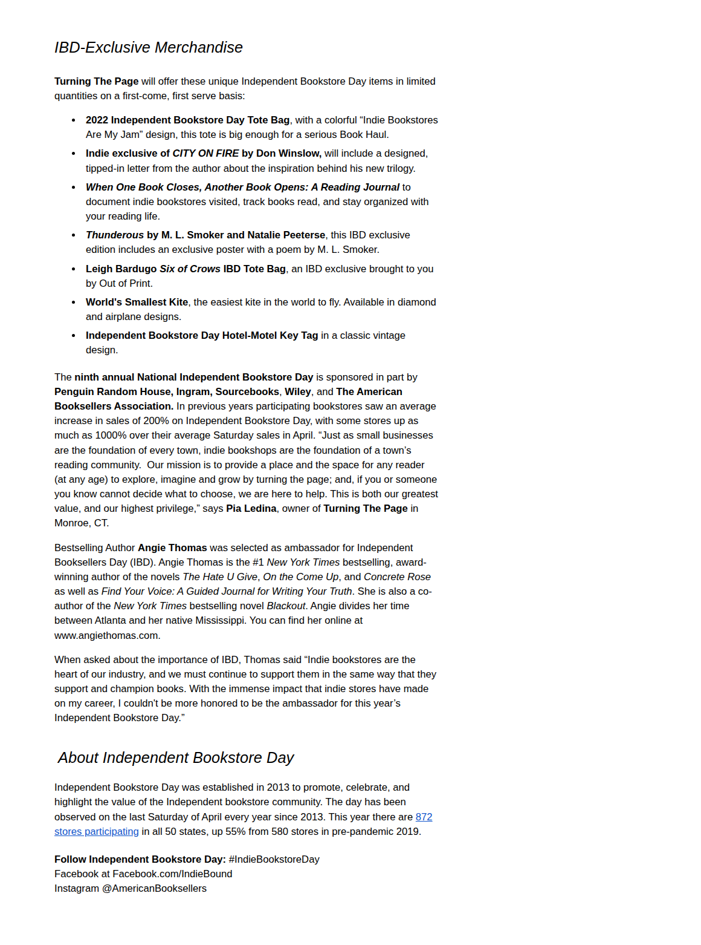IBD-Exclusive Merchandise
Turning The Page will offer these unique Independent Bookstore Day items in limited quantities on a first-come, first serve basis:
2022 Independent Bookstore Day Tote Bag, with a colorful “Indie Bookstores Are My Jam” design, this tote is big enough for a serious Book Haul.
Indie exclusive of CITY ON FIRE by Don Winslow, will include a designed, tipped-in letter from the author about the inspiration behind his new trilogy.
When One Book Closes, Another Book Opens: A Reading Journal to document indie bookstores visited, track books read, and stay organized with your reading life.
Thunderous by M. L. Smoker and Natalie Peeterse, this IBD exclusive edition includes an exclusive poster with a poem by M. L. Smoker.
Leigh Bardugo Six of Crows IBD Tote Bag, an IBD exclusive brought to you by Out of Print.
World's Smallest Kite, the easiest kite in the world to fly. Available in diamond and airplane designs.
Independent Bookstore Day Hotel-Motel Key Tag in a classic vintage design.
The ninth annual National Independent Bookstore Day is sponsored in part by Penguin Random House, Ingram, Sourcebooks, Wiley, and The American Booksellers Association. In previous years participating bookstores saw an average increase in sales of 200% on Independent Bookstore Day, with some stores up as much as 1000% over their average Saturday sales in April. “Just as small businesses are the foundation of every town, indie bookshops are the foundation of a town’s reading community. Our mission is to provide a place and the space for any reader (at any age) to explore, imagine and grow by turning the page; and, if you or someone you know cannot decide what to choose, we are here to help. This is both our greatest value, and our highest privilege,” says Pia Ledina, owner of Turning The Page in Monroe, CT.
Bestselling Author Angie Thomas was selected as ambassador for Independent Booksellers Day (IBD). Angie Thomas is the #1 New York Times bestselling, award-winning author of the novels The Hate U Give, On the Come Up, and Concrete Rose as well as Find Your Voice: A Guided Journal for Writing Your Truth. She is also a co-author of the New York Times bestselling novel Blackout. Angie divides her time between Atlanta and her native Mississippi. You can find her online at www.angiethomas.com.
When asked about the importance of IBD, Thomas said “Indie bookstores are the heart of our industry, and we must continue to support them in the same way that they support and champion books. With the immense impact that indie stores have made on my career, I couldn't be more honored to be the ambassador for this year’s Independent Bookstore Day.”
About Independent Bookstore Day
Independent Bookstore Day was established in 2013 to promote, celebrate, and highlight the value of the Independent bookstore community. The day has been observed on the last Saturday of April every year since 2013. This year there are 872 stores participating in all 50 states, up 55% from 580 stores in pre-pandemic 2019.
Follow Independent Bookstore Day: #IndieBookstoreDay
Facebook at Facebook.com/IndieBound
Instagram @AmericanBooksellers